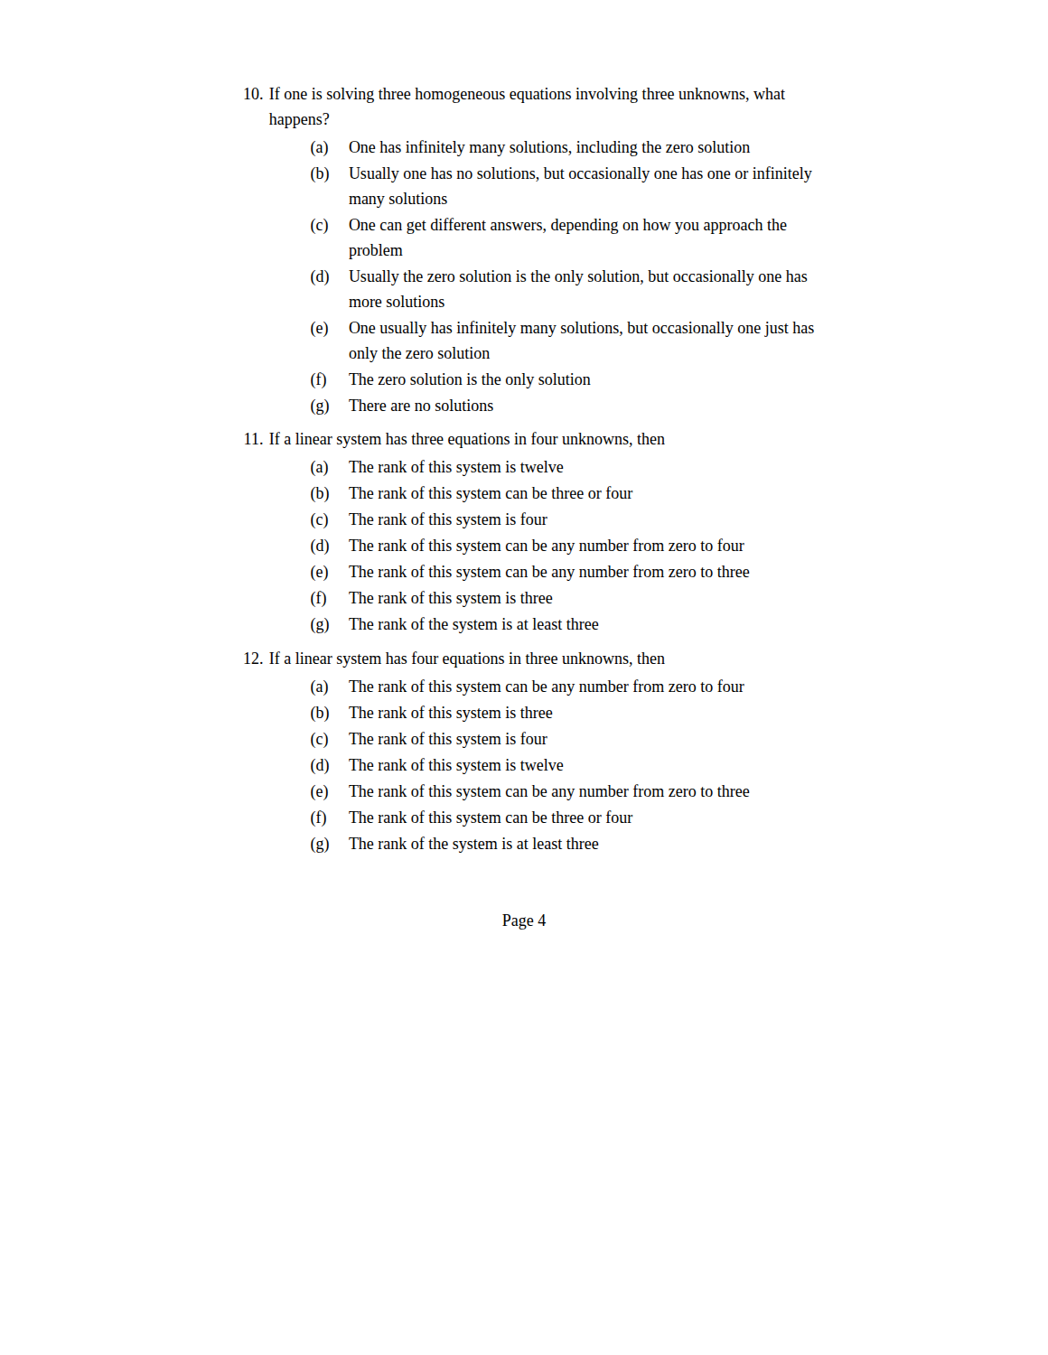10. If one is solving three homogeneous equations involving three unknowns, what happens?
(a) One has infinitely many solutions, including the zero solution
(b) Usually one has no solutions, but occasionally one has one or infinitely many solutions
(c) One can get different answers, depending on how you approach the problem
(d) Usually the zero solution is the only solution, but occasionally one has more solutions
(e) One usually has infinitely many solutions, but occasionally one just has only the zero solution
(f) The zero solution is the only solution
(g) There are no solutions
11. If a linear system has three equations in four unknowns, then
(a) The rank of this system is twelve
(b) The rank of this system can be three or four
(c) The rank of this system is four
(d) The rank of this system can be any number from zero to four
(e) The rank of this system can be any number from zero to three
(f) The rank of this system is three
(g) The rank of the system is at least three
12. If a linear system has four equations in three unknowns, then
(a) The rank of this system can be any number from zero to four
(b) The rank of this system is three
(c) The rank of this system is four
(d) The rank of this system is twelve
(e) The rank of this system can be any number from zero to three
(f) The rank of this system can be three or four
(g) The rank of the system is at least three
Page 4